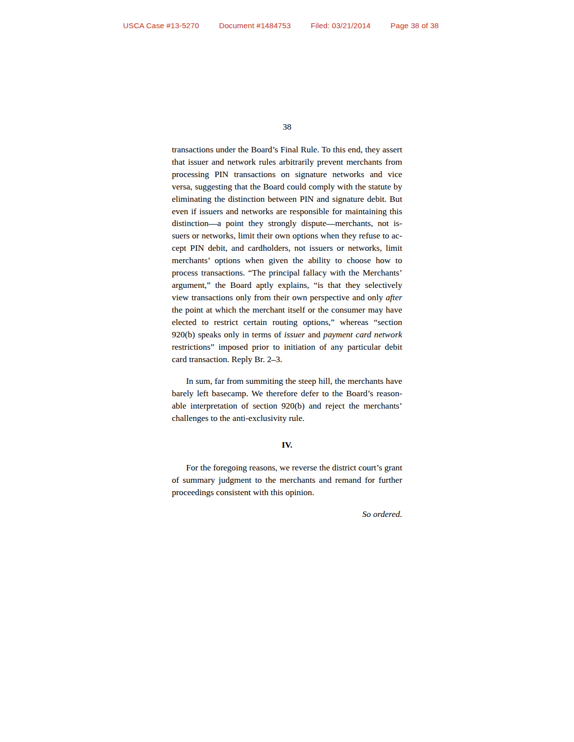USCA Case #13-5270 Document #1484753 Filed: 03/21/2014 Page 38 of 38
38
transactions under the Board’s Final Rule. To this end, they assert that issuer and network rules arbitrarily prevent merchants from processing PIN transactions on signature networks and vice versa, suggesting that the Board could comply with the statute by eliminating the distinction between PIN and signature debit. But even if issuers and networks are responsible for maintaining this distinction—a point they strongly dispute—merchants, not issuers or networks, limit their own options when they refuse to accept PIN debit, and cardholders, not issuers or networks, limit merchants’ options when given the ability to choose how to process transactions. “The principal fallacy with the Merchants’ argument,” the Board aptly explains, “is that they selectively view transactions only from their own perspective and only after the point at which the merchant itself or the consumer may have elected to restrict certain routing options,” whereas “section 920(b) speaks only in terms of issuer and payment card network restrictions” imposed prior to initiation of any particular debit card transaction. Reply Br. 2–3.
In sum, far from summiting the steep hill, the merchants have barely left basecamp. We therefore defer to the Board’s reasonable interpretation of section 920(b) and reject the merchants’ challenges to the anti-exclusivity rule.
IV.
For the foregoing reasons, we reverse the district court’s grant of summary judgment to the merchants and remand for further proceedings consistent with this opinion.
So ordered.